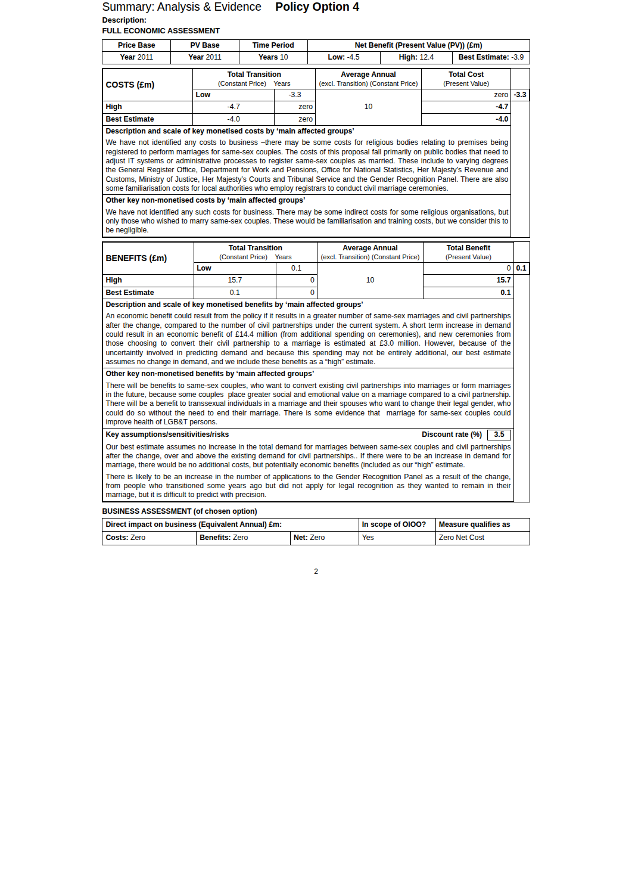Summary: Analysis & Evidence Policy Option 4
Description:
FULL ECONOMIC ASSESSMENT
| Price Base | PV Base | Time Period | Net Benefit (Present Value (PV)) (£m) |
| Year 2011 | Year 2011 | Years 10 | Low: -4.5 | High: 12.4 | Best Estimate: -3.9 |
| COSTS (£m) | Total Transition (Constant Price) Years | Average Annual (excl. Transition) (Constant Price) | Total Cost (Present Value) |
| Low | -3.3 | 10 | zero | -3.3 |
| High | -4.7 | zero | -4.7 |
| Best Estimate | -4.0 | zero | -4.0 |
| Description and scale of key monetised costs by ‘main affected groups’ We have not identified any costs to business –there may be some costs for religious bodies relating to premises being registered to perform marriages for same-sex couples. The costs of this proposal fall primarily on public bodies that need to adjust IT systems or administrative processes to register same-sex couples as married. These include to varying degrees the General Register Office, Department for Work and Pensions, Office for National Statistics, Her Majesty’s Revenue and Customs, Ministry of Justice, Her Majesty’s Courts and Tribunal Service and the Gender Recognition Panel. There are also some familiarisation costs for local authorities who employ registrars to conduct civil marriage ceremonies. |
| Other key non-monetised costs by ‘main affected groups’ We have not identified any such costs for business. There may be some indirect costs for some religious organisations, but only those who wished to marry same-sex couples. These would be familiarisation and training costs, but we consider this to be negligible. |
| BENEFITS (£m) | Total Transition (Constant Price) Years | Average Annual (excl. Transition) (Constant Price) | Total Benefit (Present Value) |
| Low | 0.1 | 10 | 0 | 0.1 |
| High | 15.7 | 0 | 15.7 |
| Best Estimate | 0.1 | 0 | 0.1 |
| Description and scale of key monetised benefits by ‘main affected groups’ An economic benefit could result from the policy if it results in a greater number of same-sex marriages and civil partnerships after the change, compared to the number of civil partnerships under the current system. A short term increase in demand could result in an economic benefit of £14.4 million (from additional spending on ceremonies), and new ceremonies from those choosing to convert their civil partnership to a marriage is estimated at £3.0 million. However, because of the uncertaintly involved in predicting demand and because this spending may not be entirely additional, our best estimate assumes no change in demand, and we include these benefits as a “high” estimate. |
| Other key non-monetised benefits by ‘main affected groups’ There will be benefits to same-sex couples, who want to convert existing civil partnerships into marriages or form marriages in the future, because some couples place greater social and emotional value on a marriage compared to a civil partnership. There will be a benefit to transsexual individuals in a marriage and their spouses who want to change their legal gender, who could do so without the need to end their marriage. There is some evidence that marriage for same-sex couples could improve health of LGB&T persons. |
| Key assumptions/sensitivities/risks Discount rate (%) 3.5 Our best estimate assumes no increase in the total demand for marriages between same-sex couples and civil partnerships after the change, over and above the existing demand for civil partnerships.. If there were to be an increase in demand for marriage, there would be no additional costs, but potentially economic benefits (included as our “high” estimate. There is likely to be an increase in the number of applications to the Gender Recognition Panel as a result of the change, from people who transitioned some years ago but did not apply for legal recognition as they wanted to remain in their marriage, but it is difficult to predict with precision. |
BUSINESS ASSESSMENT (of chosen option)
| Direct impact on business (Equivalent Annual) £m: | In scope of OIOO? | Measure qualifies as |
| Costs: Zero | Benefits: Zero | Net: Zero | Yes | Zero Net Cost |
2